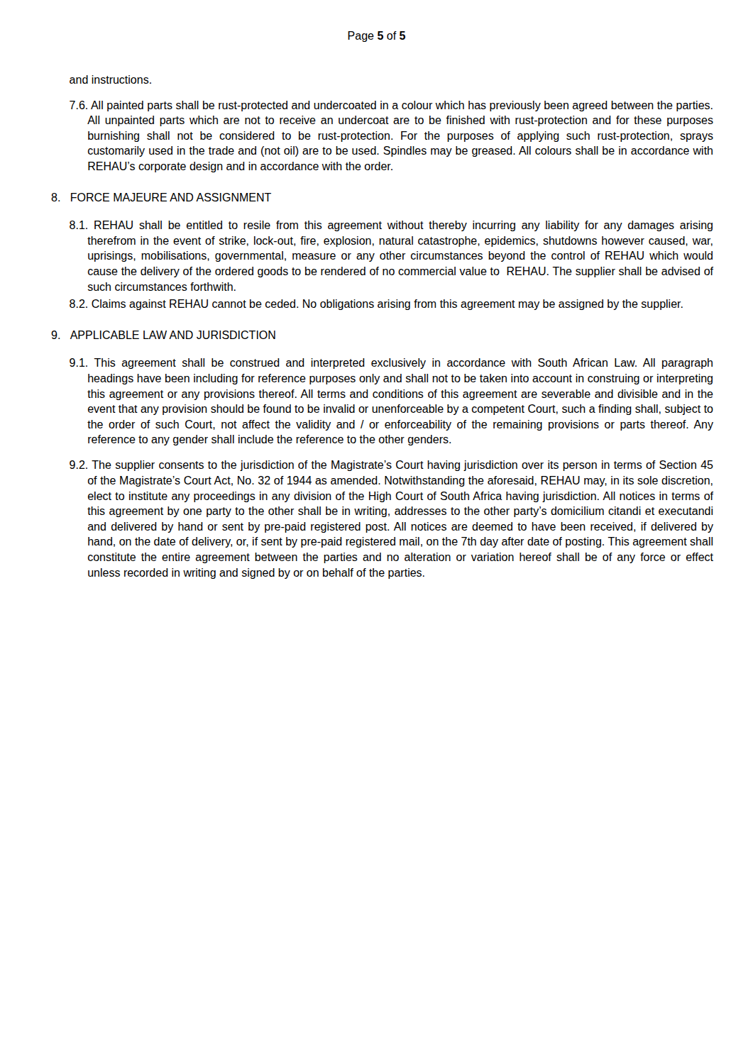Page 5 of 5
and instructions.
7.6. All painted parts shall be rust-protected and undercoated in a colour which has previously been agreed between the parties. All unpainted parts which are not to receive an undercoat are to be finished with rust-protection and for these purposes burnishing shall not be considered to be rust-protection. For the purposes of applying such rust-protection, sprays customarily used in the trade and (not oil) are to be used. Spindles may be greased. All colours shall be in accordance with REHAU’s corporate design and in accordance with the order.
8. Force Majeure and Assignment
8.1. REHAU shall be entitled to resile from this agreement without thereby incurring any liability for any damages arising therefrom in the event of strike, lock-out, fire, explosion, natural catastrophe, epidemics, shutdowns however caused, war, uprisings, mobilisations, governmental, measure or any other circumstances beyond the control of REHAU which would cause the delivery of the ordered goods to be rendered of no commercial value to REHAU. The supplier shall be advised of such circumstances forthwith.
8.2. Claims against REHAU cannot be ceded. No obligations arising from this agreement may be assigned by the supplier.
9. Applicable Law and Jurisdiction
9.1. This agreement shall be construed and interpreted exclusively in accordance with South African Law. All paragraph headings have been including for reference purposes only and shall not to be taken into account in construing or interpreting this agreement or any provisions thereof. All terms and conditions of this agreement are severable and divisible and in the event that any provision should be found to be invalid or unenforceable by a competent Court, such a finding shall, subject to the order of such Court, not affect the validity and / or enforceability of the remaining provisions or parts thereof. Any reference to any gender shall include the reference to the other genders.
9.2. The supplier consents to the jurisdiction of the Magistrate’s Court having jurisdiction over its person in terms of Section 45 of the Magistrate’s Court Act, No. 32 of 1944 as amended. Notwithstanding the aforesaid, REHAU may, in its sole discretion, elect to institute any proceedings in any division of the High Court of South Africa having jurisdiction. All notices in terms of this agreement by one party to the other shall be in writing, addresses to the other party’s domicilium citandi et executandi and delivered by hand or sent by pre-paid registered post. All notices are deemed to have been received, if delivered by hand, on the date of delivery, or, if sent by pre-paid registered mail, on the 7th day after date of posting. This agreement shall constitute the entire agreement between the parties and no alteration or variation hereof shall be of any force or effect unless recorded in writing and signed by or on behalf of the parties.